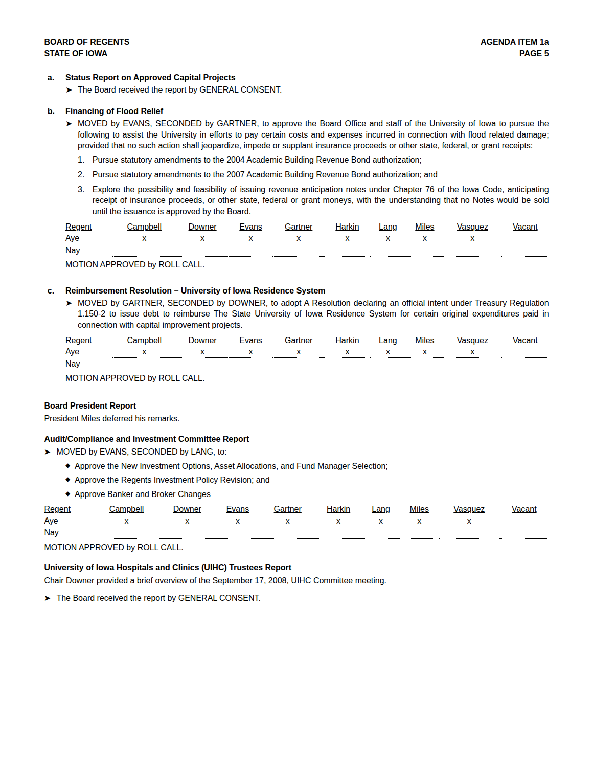BOARD OF REGENTS STATE OF IOWA
AGENDA ITEM 1a PAGE 5
a.
Status Report on Approved Capital Projects
➤
The Board received the report by GENERAL CONSENT.
b.
Financing of Flood Relief
➤
MOVED by EVANS, SECONDED by GARTNER, to approve the Board Office and staff of the University of Iowa to pursue the following to assist the University in efforts to pay certain costs and expenses incurred in connection with flood related damage; provided that no such action shall jeopardize, impede or supplant insurance proceeds or other state, federal, or grant receipts:
Pursue statutory amendments to the 2004 Academic Building Revenue Bond authorization;
Pursue statutory amendments to the 2007 Academic Building Revenue Bond authorization; and
Explore the possibility and feasibility of issuing revenue anticipation notes under Chapter 76 of the Iowa Code, anticipating receipt of insurance proceeds, or other state, federal or grant moneys, with the understanding that no Notes would be sold until the issuance is approved by the Board.
| Regent | Campbell | Downer | Evans | Gartner | Harkin | Lang | Miles | Vasquez | Vacant |
| --- | --- | --- | --- | --- | --- | --- | --- | --- | --- |
| Aye | x | x | x | x | x | x | x | x | |
| Nay | | | | | | | | | |
MOTION APPROVED by ROLL CALL.
c.
Reimbursement Resolution – University of Iowa Residence System
➤
MOVED by GARTNER, SECONDED by DOWNER, to adopt A Resolution declaring an official intent under Treasury Regulation 1.150-2 to issue debt to reimburse The State University of Iowa Residence System for certain original expenditures paid in connection with capital improvement projects.
| Regent | Campbell | Downer | Evans | Gartner | Harkin | Lang | Miles | Vasquez | Vacant |
| --- | --- | --- | --- | --- | --- | --- | --- | --- | --- |
| Aye | x | x | x | x | x | x | x | x | |
| Nay | | | | | | | | | |
MOTION APPROVED by ROLL CALL.
Board President Report
President Miles deferred his remarks.
Audit/Compliance and Investment Committee Report
➤
MOVED by EVANS, SECONDED by LANG, to:
Approve the New Investment Options, Asset Allocations, and Fund Manager Selection;
Approve the Regents Investment Policy Revision; and
Approve Banker and Broker Changes
| Regent | Campbell | Downer | Evans | Gartner | Harkin | Lang | Miles | Vasquez | Vacant |
| --- | --- | --- | --- | --- | --- | --- | --- | --- | --- |
| Aye | x | x | x | x | x | x | x | x | |
| Nay | | | | | | | | | |
MOTION APPROVED by ROLL CALL.
University of Iowa Hospitals and Clinics (UIHC) Trustees Report
Chair Downer provided a brief overview of the September 17, 2008, UIHC Committee meeting.
➤
The Board received the report by GENERAL CONSENT.